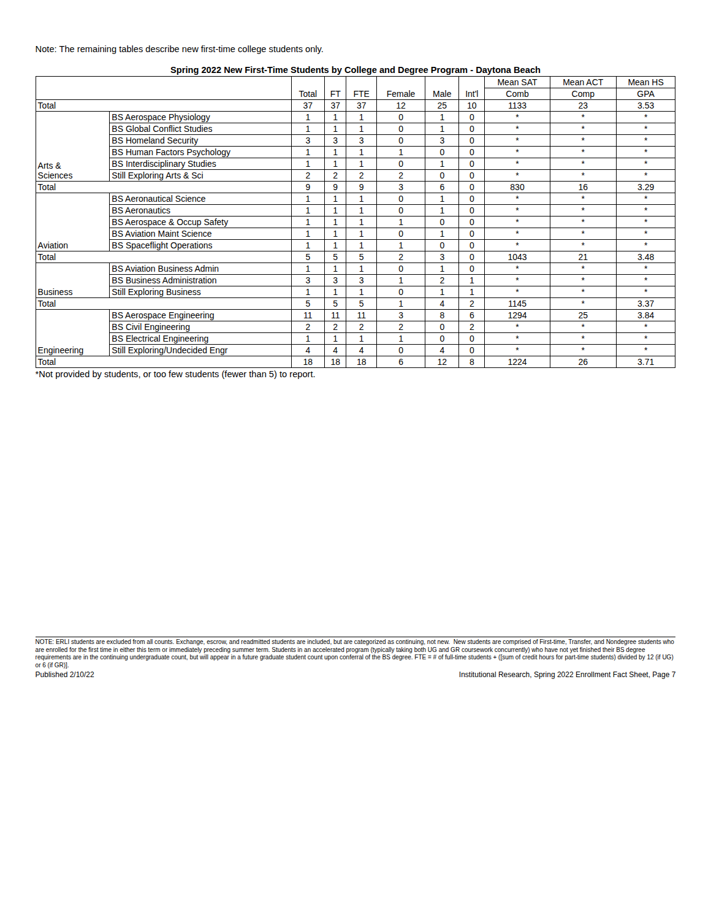Note: The remaining tables describe new first-time college students only.
Spring 2022 New First-Time Students by College and Degree Program - Daytona Beach
| | Total | FT | FTE | Female | Male | Int'l | Mean SAT | Mean ACT | Mean HS |
| --- | --- | --- | --- | --- | --- | --- | --- | --- | --- |
| Comb | Comp | GPA |
| Total | 37 | 37 | 37 | 12 | 25 | 10 | 1133 | 23 | 3.53 |
| Arts & Sciences | BS Aerospace Physiology | 1 | 1 | 1 | 0 | 1 | 0 | * | * | * |
| BS Global Conflict Studies | 1 | 1 | 1 | 0 | 1 | 0 | * | * | * |
| BS Homeland Security | 3 | 3 | 3 | 0 | 3 | 0 | * | * | * |
| BS Human Factors Psychology | 1 | 1 | 1 | 1 | 0 | 0 | * | * | * |
| BS Interdisciplinary Studies | 1 | 1 | 1 | 0 | 1 | 0 | * | * | * |
| Still Exploring Arts & Sci | 2 | 2 | 2 | 2 | 0 | 0 | * | * | * |
| Total | 9 | 9 | 9 | 3 | 6 | 0 | 830 | 16 | 3.29 |
| Aviation | BS Aeronautical Science | 1 | 1 | 1 | 0 | 1 | 0 | * | * | * |
| BS Aeronautics | 1 | 1 | 1 | 0 | 1 | 0 | * | * | * |
| BS Aerospace & Occup Safety | 1 | 1 | 1 | 1 | 0 | 0 | * | * | * |
| BS Aviation Maint Science | 1 | 1 | 1 | 0 | 1 | 0 | * | * | * |
| BS Spaceflight Operations | 1 | 1 | 1 | 1 | 0 | 0 | * | * | * |
| Total | 5 | 5 | 5 | 2 | 3 | 0 | 1043 | 21 | 3.48 |
| Business | BS Aviation Business Admin | 1 | 1 | 1 | 0 | 1 | 0 | * | * | * |
| BS Business Administration | 3 | 3 | 3 | 1 | 2 | 1 | * | * | * |
| Still Exploring Business | 1 | 1 | 1 | 0 | 1 | 1 | * | * | * |
| Total | 5 | 5 | 5 | 1 | 4 | 2 | 1145 | * | 3.37 |
| Engineering | BS Aerospace Engineering | 11 | 11 | 11 | 3 | 8 | 6 | 1294 | 25 | 3.84 |
| BS Civil Engineering | 2 | 2 | 2 | 2 | 0 | 2 | * | * | * |
| BS Electrical Engineering | 1 | 1 | 1 | 1 | 0 | 0 | * | * | * |
| Still Exploring/Undecided Engr | 4 | 4 | 4 | 0 | 4 | 0 | * | * | * |
| Total | 18 | 18 | 18 | 6 | 12 | 8 | 1224 | 26 | 3.71 |
*Not provided by students, or too few students (fewer than 5) to report.
NOTE: ERLI students are excluded from all counts. Exchange, escrow, and readmitted students are included, but are categorized as continuing, not new. New students are comprised of First-time, Transfer, and Nondegree students who are enrolled for the first time in either this term or immediately preceding summer term. Students in an accelerated program (typically taking both UG and GR coursework concurrently) who have not yet finished their BS degree requirements are in the continuing undergraduate count, but will appear in a future graduate student count upon conferral of the BS degree. FTE = # of full-time students + ([sum of credit hours for part-time students) divided by 12 (if UG) or 6 (if GR)].
Published 2/10/22 Institutional Research, Spring 2022 Enrollment Fact Sheet, Page 7